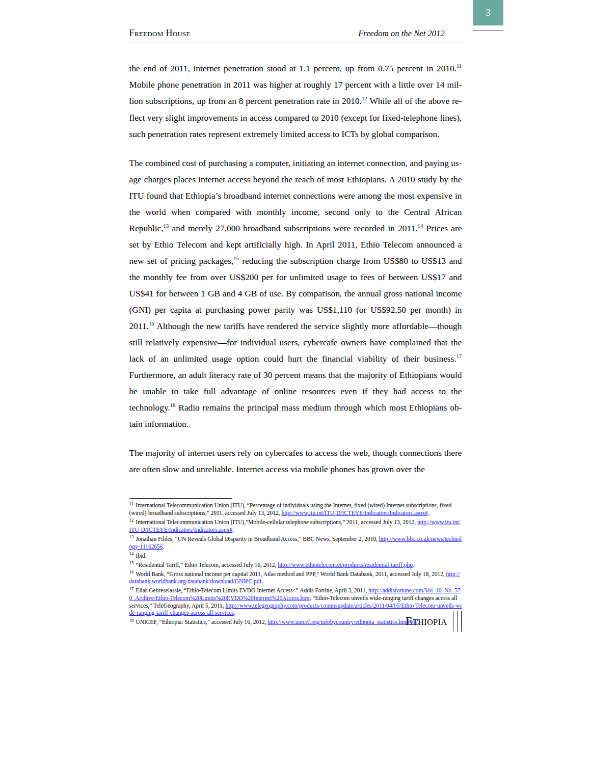Freedom House
Freedom on the Net 2012
3
the end of 2011, internet penetration stood at 1.1 percent, up from 0.75 percent in 2010.11 Mobile phone penetration in 2011 was higher at roughly 17 percent with a little over 14 million subscriptions, up from an 8 percent penetration rate in 2010.12 While all of the above reflect very slight improvements in access compared to 2010 (except for fixed-telephone lines), such penetration rates represent extremely limited access to ICTs by global comparison.
The combined cost of purchasing a computer, initiating an internet connection, and paying usage charges places internet access beyond the reach of most Ethiopians. A 2010 study by the ITU found that Ethiopia’s broadband internet connections were among the most expensive in the world when compared with monthly income, second only to the Central African Republic,13 and merely 27,000 broadband subscriptions were recorded in 2011.14 Prices are set by Ethio Telecom and kept artificially high. In April 2011, Ethio Telecom announced a new set of pricing packages,15 reducing the subscription charge from US$80 to US$13 and the monthly fee from over US$200 per for unlimited usage to fees of between US$17 and US$41 for between 1 GB and 4 GB of use. By comparison, the annual gross national income (GNI) per capita at purchasing power parity was US$1,110 (or US$92.50 per month) in 2011.16 Although the new tariffs have rendered the service slightly more affordable—though still relatively expensive—for individual users, cybercafe owners have complained that the lack of an unlimited usage option could hurt the financial viability of their business.17 Furthermore, an adult literacy rate of 30 percent means that the majority of Ethiopians would be unable to take full advantage of online resources even if they had access to the technology.18 Radio remains the principal mass medium through which most Ethiopians obtain information.
The majority of internet users rely on cybercafes to access the web, though connections there are often slow and unreliable. Internet access via mobile phones has grown over the
11 International Telecommunication Union (ITU), “Percentage of individuals using the Internet, fixed (wired) Internet subscriptions, fixed (wired)-broadband subscriptions,” 2011, accessed July 13, 2012, http://www.itu.int/ITU-D/ICTEYE/Indicators/Indicators.aspx#.
12 International Telecommunication Union (ITU),”Mobile-cellular telephone subscriptions,” 2011, accessed July 13, 2012, http://www.itu.int/ITU-D/ICTEYE/Indicators/Indicators.aspx#.
13 Jonathan Fildes, “UN Reveals Global Disparity in Broadband Access,” BBC News, September 2, 2010, http://www.bbc.co.uk/news/technology-11162656.
14 Ibid.
15 “Residential Tariff,” Ethio Telecom, accessed July 16, 2012, http://www.ethiotelecom.et/products/residential-tariff.php.
16 World Bank, “Gross national income per capital 2011, Atlas method and PPP,” World Bank Databank, 2011, accessed July 18, 2012, http://databank.worldbank.org/databank/download/GNIPC.pdf.
17 Elias Gebreselassie, “Ethio-Telecom Limits EVDO Internet Access<” Addis Fortine, April 3, 2011, http://addisfortune.com/Vol_10_No_570_Archive/Ethio-Telecom%20Limits%20EVDO%20Internet%20Access.htm; “Ethio-Telecom unveils wide-ranging tariff changes across all services,” TeleGeography, April 5, 2011, http://www.telegeography.com/products/commsupdate/articles/2011/04/05/Ethio Telecom-unveils-wide-ranging-tariff-changes-across-all-services.
18 UNICEF, “Ethiopia: Statistics,” accessed July 16, 2012, http://www.unicef.org/infobycountry/ethiopia_statistics.html#67.
Ethiopia